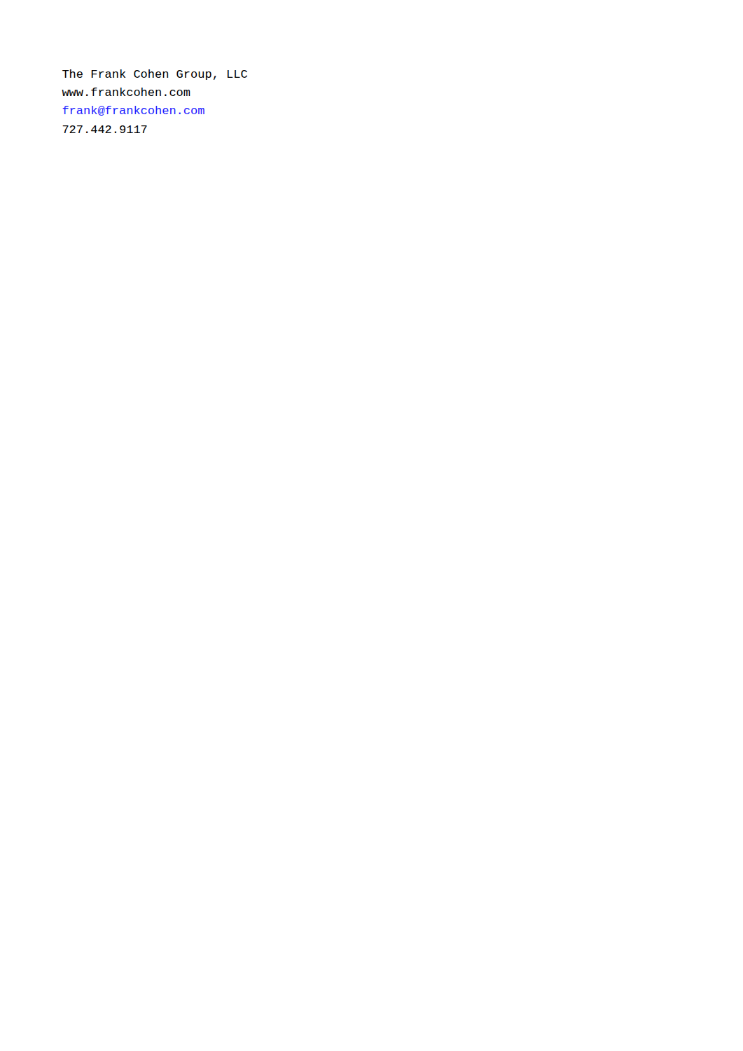The Frank Cohen Group, LLC
www.frankcohen.com
frank@frankcohen.com
727.442.9117